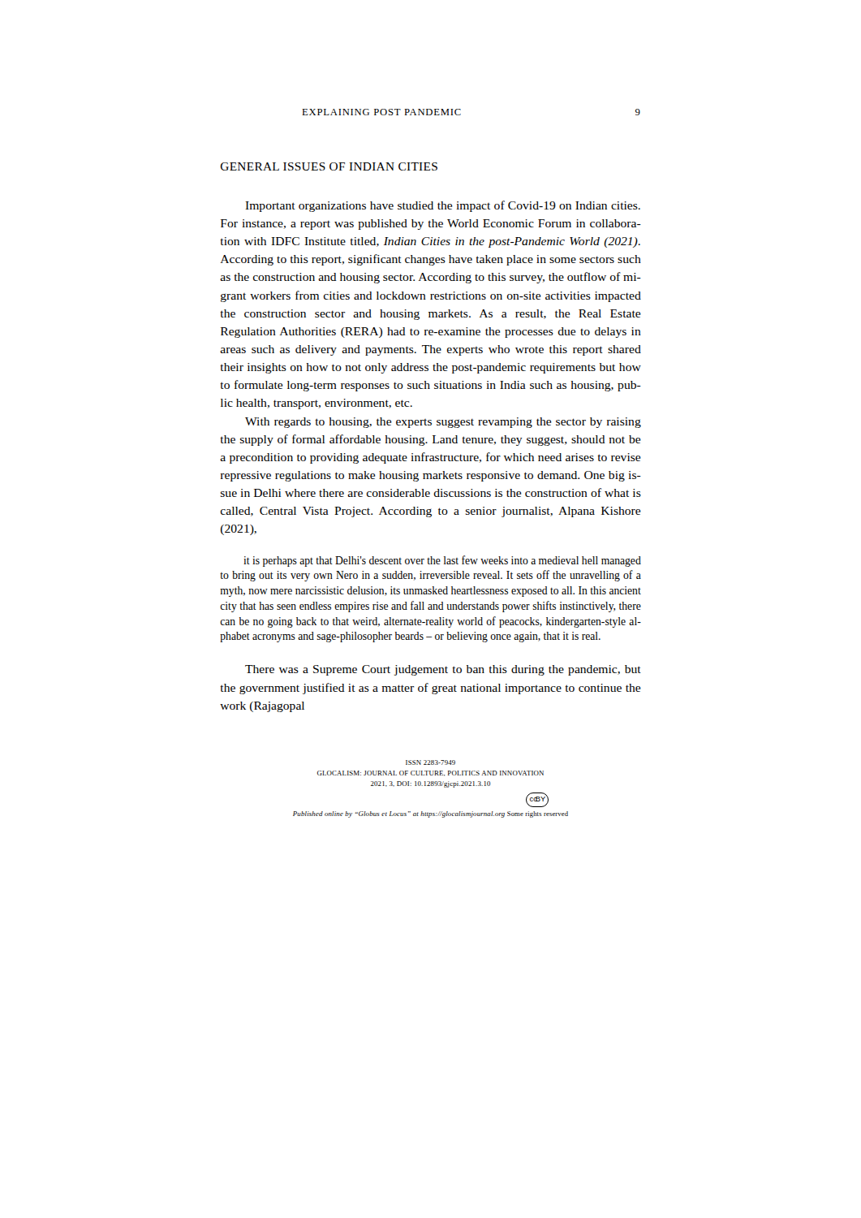EXPLAINING POST PANDEMIC 9
GENERAL ISSUES OF INDIAN CITIES
Important organizations have studied the impact of Covid-19 on Indian cities. For instance, a report was published by the World Economic Forum in collaboration with IDFC Institute titled, Indian Cities in the post-Pandemic World (2021). According to this report, significant changes have taken place in some sectors such as the construction and housing sector. According to this survey, the outflow of migrant workers from cities and lockdown restrictions on on-site activities impacted the construction sector and housing markets. As a result, the Real Estate Regulation Authorities (RERA) had to re-examine the processes due to delays in areas such as delivery and payments. The experts who wrote this report shared their insights on how to not only address the post-pandemic requirements but how to formulate long-term responses to such situations in India such as housing, public health, transport, environment, etc.
With regards to housing, the experts suggest revamping the sector by raising the supply of formal affordable housing. Land tenure, they suggest, should not be a precondition to providing adequate infrastructure, for which need arises to revise repressive regulations to make housing markets responsive to demand. One big issue in Delhi where there are considerable discussions is the construction of what is called, Central Vista Project. According to a senior journalist, Alpana Kishore (2021),
it is perhaps apt that Delhi's descent over the last few weeks into a medieval hell managed to bring out its very own Nero in a sudden, irreversible reveal. It sets off the unravelling of a myth, now mere narcissistic delusion, its unmasked heartlessness exposed to all. In this ancient city that has seen endless empires rise and fall and understands power shifts instinctively, there can be no going back to that weird, alternate-reality world of peacocks, kindergarten-style alphabet acronyms and sage-philosopher beards – or believing once again, that it is real.
There was a Supreme Court judgement to ban this during the pandemic, but the government justified it as a matter of great national importance to continue the work (Rajagopal
ISSN 2283-7949
GLOCALISM: JOURNAL OF CULTURE, POLITICS AND INNOVATION
2021, 3, DOI: 10.12893/gjcpi.2021.3.10
Published online by “Globus et Locus” at https://glocalismjournal.org
cc BY Some rights reserved